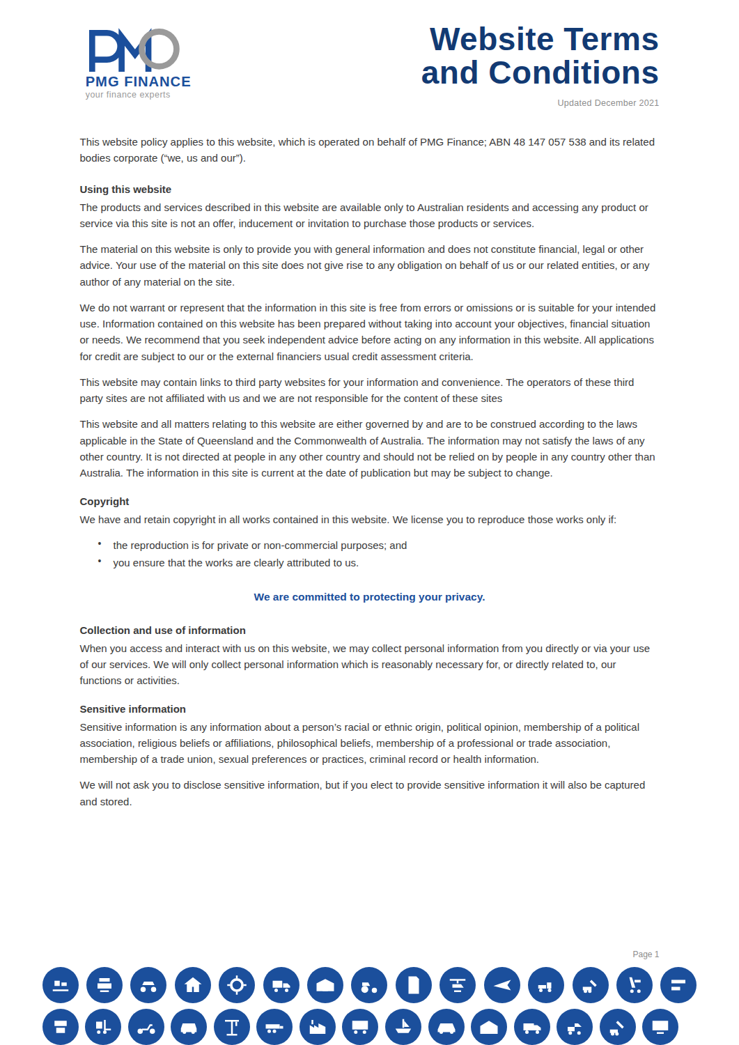PMG FINANCE your finance experts
Website Terms
and Conditions
Updated December 2021
This website policy applies to this website, which is operated on behalf of PMG Finance; ABN 48 147 057 538 and its related bodies corporate (“we, us and our”).
Using this website
The products and services described in this website are available only to Australian residents and accessing any product or service via this site is not an offer, inducement or invitation to purchase those products or services.
The material on this website is only to provide you with general information and does not constitute financial, legal or other advice. Your use of the material on this site does not give rise to any obligation on behalf of us or our related entities, or any author of any material on the site.
We do not warrant or represent that the information in this site is free from errors or omissions or is suitable for your intended use. Information contained on this website has been prepared without taking into account your objectives, financial situation or needs. We recommend that you seek independent advice before acting on any information in this website. All applications for credit are subject to our or the external financiers usual credit assessment criteria.
This website may contain links to third party websites for your information and convenience. The operators of these third party sites are not affiliated with us and we are not responsible for the content of these sites
This website and all matters relating to this website are either governed by and are to be construed according to the laws applicable in the State of Queensland and the Commonwealth of Australia. The information may not satisfy the laws of any other country. It is not directed at people in any other country and should not be relied on by people in any country other than Australia. The information in this site is current at the date of publication but may be subject to change.
Copyright
We have and retain copyright in all works contained in this website. We license you to reproduce those works only if:
the reproduction is for private or non-commercial purposes; and
you ensure that the works are clearly attributed to us.
We are committed to protecting your privacy.
Collection and use of information
When you access and interact with us on this website, we may collect personal information from you directly or via your use of our services. We will only collect personal information which is reasonably necessary for, or directly related to, our functions or activities.
Sensitive information
Sensitive information is any information about a person’s racial or ethnic origin, political opinion, membership of a political association, religious beliefs or affiliations, philosophical beliefs, membership of a professional or trade association, membership of a trade union, sexual preferences or practices, criminal record or health information.
We will not ask you to disclose sensitive information, but if you elect to provide sensitive information it will also be captured and stored.
Page 1